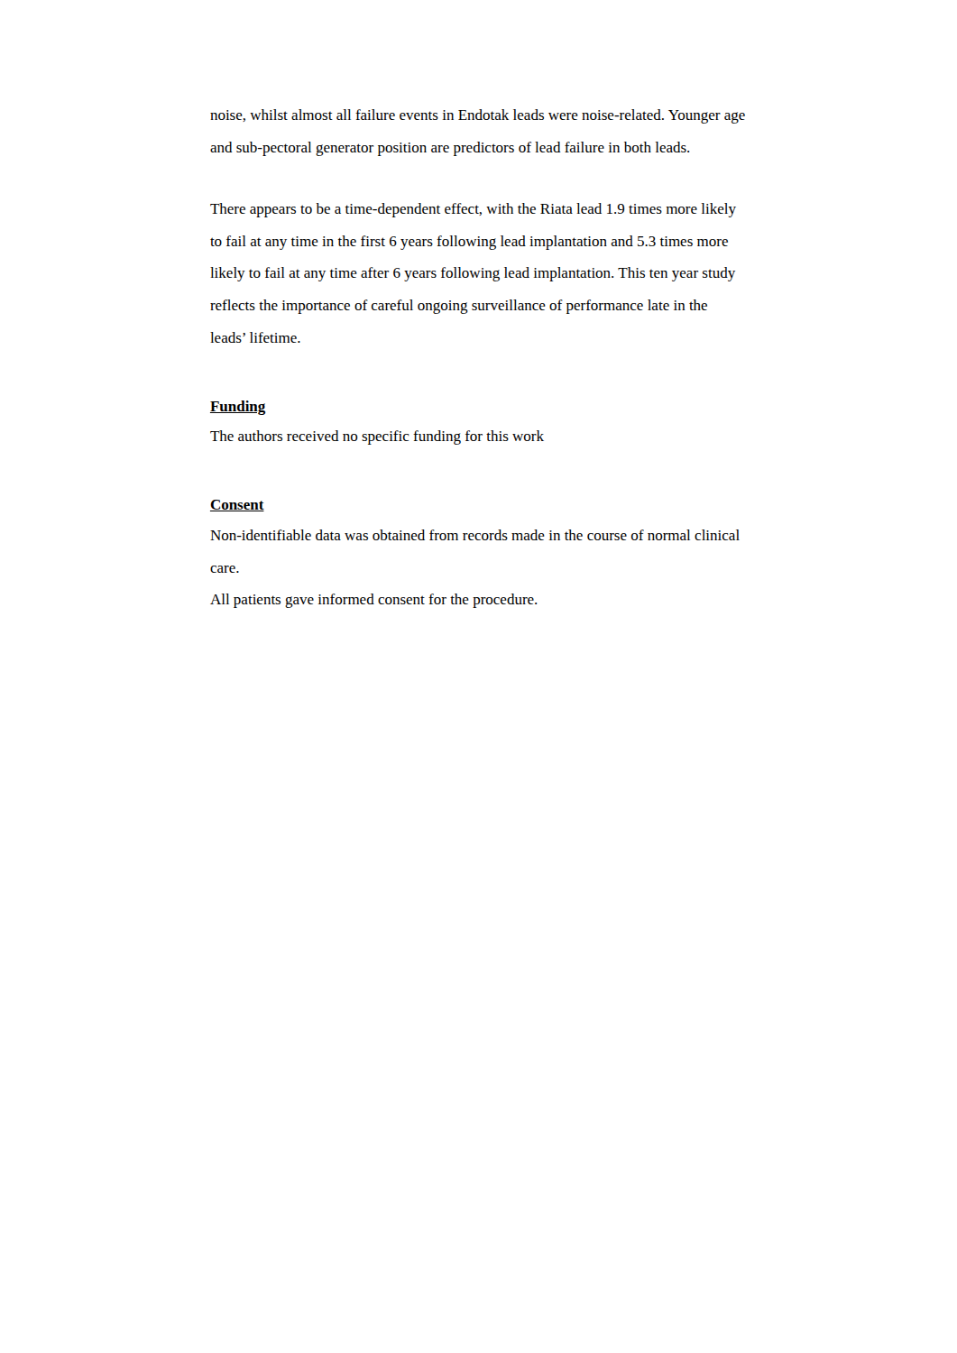noise, whilst almost all failure events in Endotak leads were noise-related. Younger age and sub-pectoral generator position are predictors of lead failure in both leads.
There appears to be a time-dependent effect, with the Riata lead 1.9 times more likely to fail at any time in the first 6 years following lead implantation and 5.3 times more likely to fail at any time after 6 years following lead implantation. This ten year study reflects the importance of careful ongoing surveillance of performance late in the leads’ lifetime.
Funding
The authors received no specific funding for this work
Consent
Non-identifiable data was obtained from records made in the course of normal clinical care.
All patients gave informed consent for the procedure.